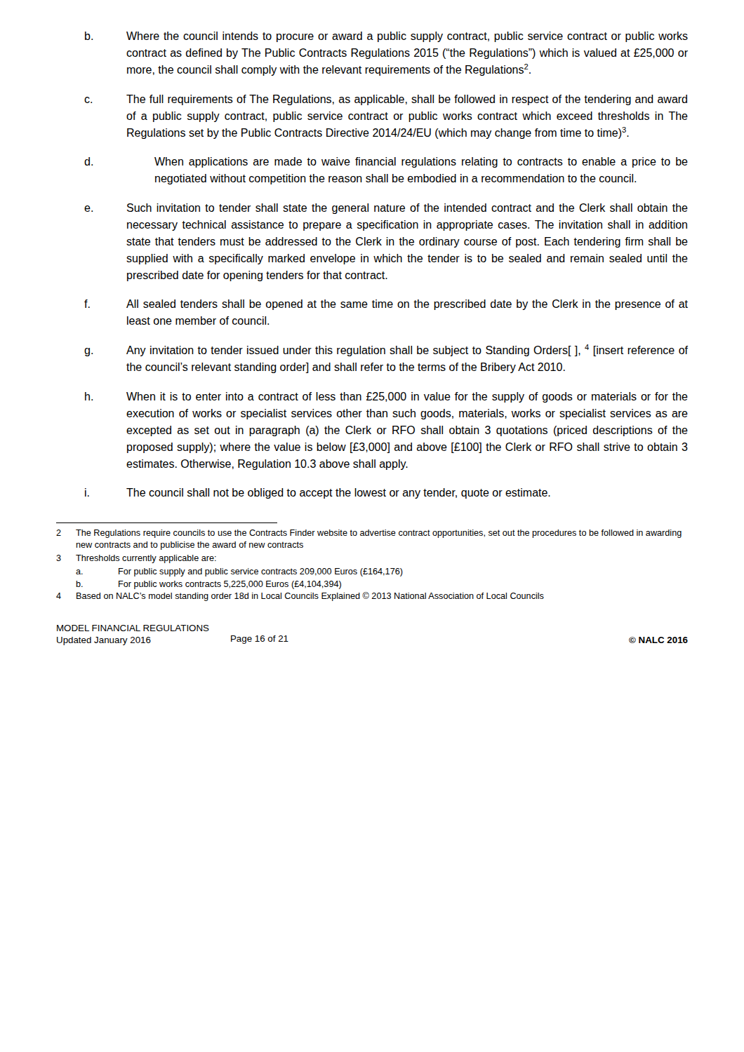b.
Where the council intends to procure or award a public supply contract, public service contract or public works contract as defined by The Public Contracts Regulations 2015 (“the Regulations”) which is valued at £25,000 or more, the council shall comply with the relevant requirements of the Regulations2.
c.
The full requirements of The Regulations, as applicable, shall be followed in respect of the tendering and award of a public supply contract, public service contract or public works contract which exceed thresholds in The Regulations set by the Public Contracts Directive 2014/24/EU (which may change from time to time)3.
d.
When applications are made to waive financial regulations relating to contracts to enable a price to be negotiated without competition the reason shall be embodied in a recommendation to the council.
e.
Such invitation to tender shall state the general nature of the intended contract and the Clerk shall obtain the necessary technical assistance to prepare a specification in appropriate cases. The invitation shall in addition state that tenders must be addressed to the Clerk in the ordinary course of post. Each tendering firm shall be supplied with a specifically marked envelope in which the tender is to be sealed and remain sealed until the prescribed date for opening tenders for that contract.
f.
All sealed tenders shall be opened at the same time on the prescribed date by the Clerk in the presence of at least one member of council.
g.
Any invitation to tender issued under this regulation shall be subject to Standing Orders[ ], 4 [insert reference of the council’s relevant standing order] and shall refer to the terms of the Bribery Act 2010.
h.
When it is to enter into a contract of less than £25,000 in value for the supply of goods or materials or for the execution of works or specialist services other than such goods, materials, works or specialist services as are excepted as set out in paragraph (a) the Clerk or RFO shall obtain 3 quotations (priced descriptions of the proposed supply); where the value is below [£3,000] and above [£100] the Clerk or RFO shall strive to obtain 3 estimates. Otherwise, Regulation 10.3 above shall apply.
i.
The council shall not be obliged to accept the lowest or any tender, quote or estimate.
2
The Regulations require councils to use the Contracts Finder website to advertise contract opportunities, set out the procedures to be followed in awarding new contracts and to publicise the award of new contracts
3
Thresholds currently applicable are:
a.
For public supply and public service contracts 209,000 Euros (£164,176)
b.
For public works contracts 5,225,000 Euros (£4,104,394)
4
Based on NALC’s model standing order 18d in Local Councils Explained © 2013 National Association of Local Councils
MODEL FINANCIAL REGULATIONS
Updated January 2016
Page 16 of 21
© NALC 2016